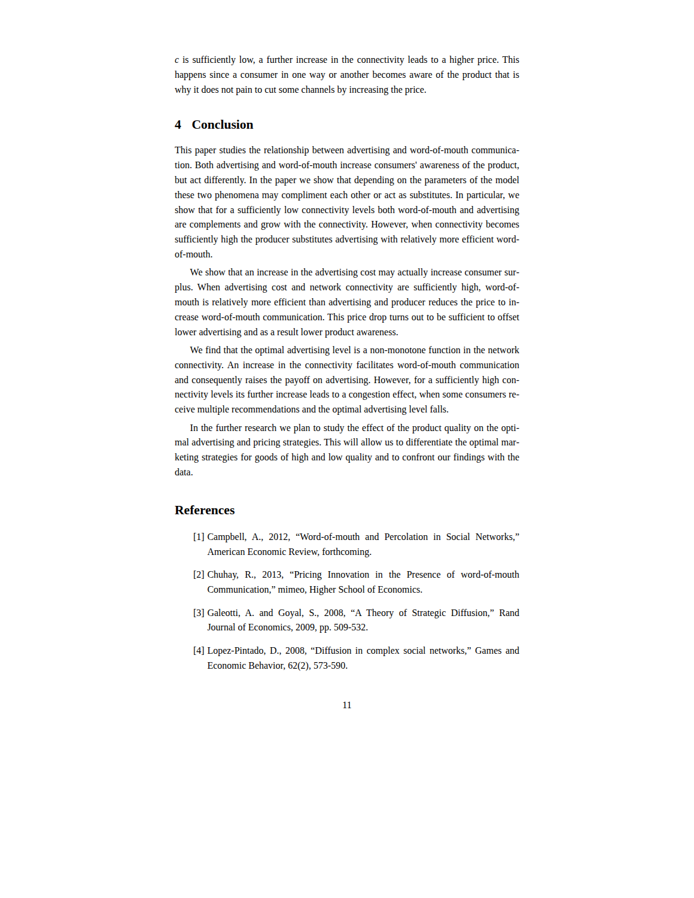c is sufficiently low, a further increase in the connectivity leads to a higher price. This happens since a consumer in one way or another becomes aware of the product that is why it does not pain to cut some channels by increasing the price.
4 Conclusion
This paper studies the relationship between advertising and word-of-mouth communication. Both advertising and word-of-mouth increase consumers' awareness of the product, but act differently. In the paper we show that depending on the parameters of the model these two phenomena may compliment each other or act as substitutes. In particular, we show that for a sufficiently low connectivity levels both word-of-mouth and advertising are complements and grow with the connectivity. However, when connectivity becomes sufficiently high the producer substitutes advertising with relatively more efficient word-of-mouth.
We show that an increase in the advertising cost may actually increase consumer surplus. When advertising cost and network connectivity are sufficiently high, word-of-mouth is relatively more efficient than advertising and producer reduces the price to increase word-of-mouth communication. This price drop turns out to be sufficient to offset lower advertising and as a result lower product awareness.
We find that the optimal advertising level is a non-monotone function in the network connectivity. An increase in the connectivity facilitates word-of-mouth communication and consequently raises the payoff on advertising. However, for a sufficiently high connectivity levels its further increase leads to a congestion effect, when some consumers receive multiple recommendations and the optimal advertising level falls.
In the further research we plan to study the effect of the product quality on the optimal advertising and pricing strategies. This will allow us to differentiate the optimal marketing strategies for goods of high and low quality and to confront our findings with the data.
References
[1] Campbell, A., 2012, “Word-of-mouth and Percolation in Social Networks,” American Economic Review, forthcoming.
[2] Chuhay, R., 2013, “Pricing Innovation in the Presence of word-of-mouth Communication,” mimeo, Higher School of Economics.
[3] Galeotti, A. and Goyal, S., 2008, “A Theory of Strategic Diffusion,” Rand Journal of Economics, 2009, pp. 509-532.
[4] Lopez-Pintado, D., 2008, “Diffusion in complex social networks,” Games and Economic Behavior, 62(2), 573-590.
11